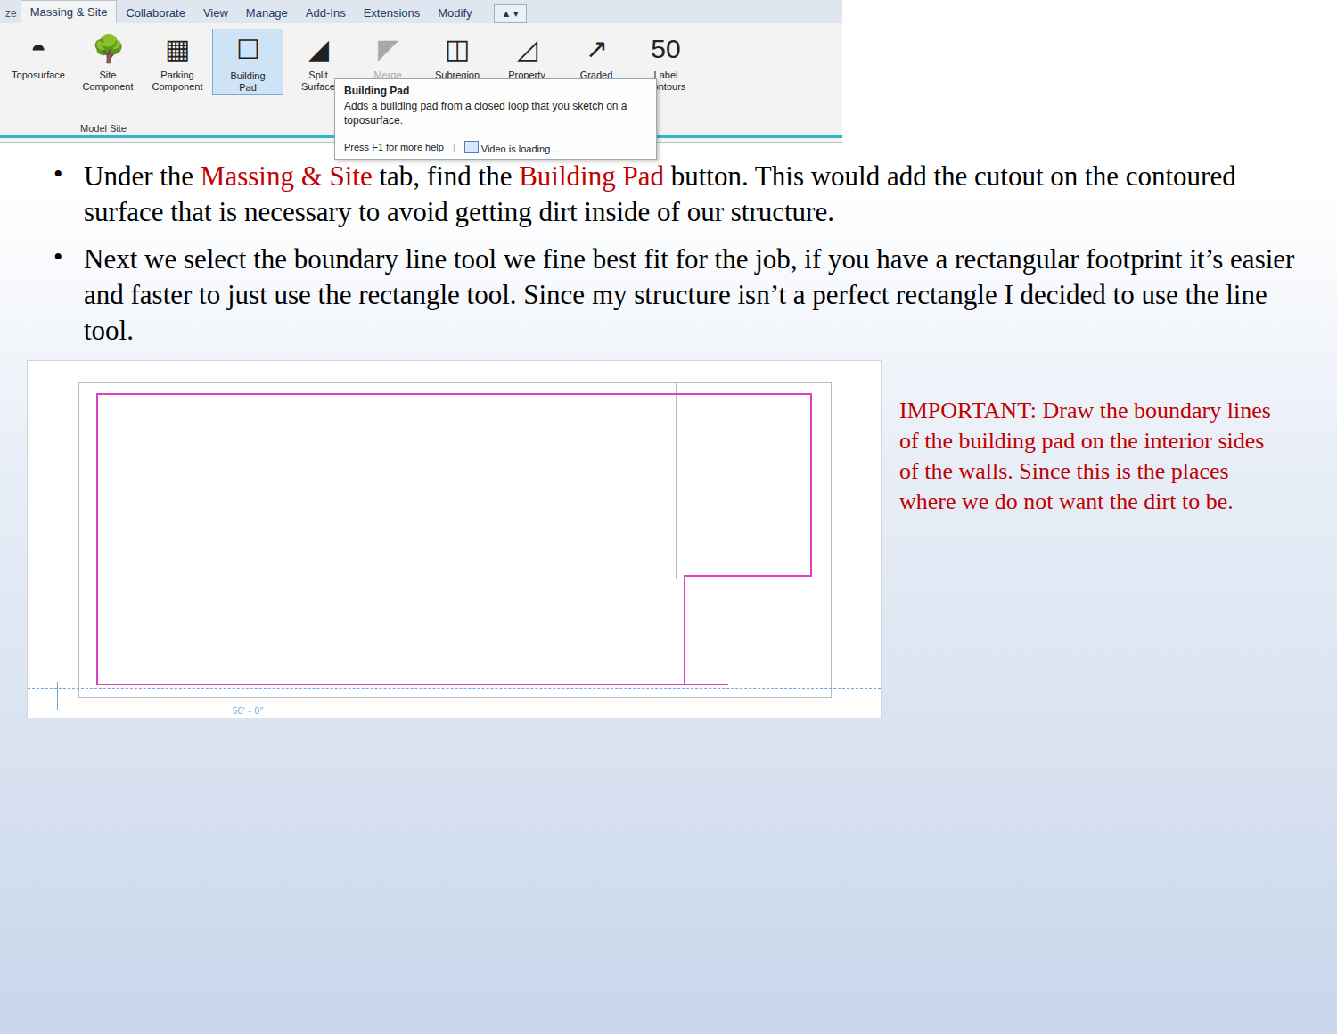ze Massing & Site Collaborate View Manage Add-Ins Extensions Modify ▲ ▾
◓Toposurface
🌳Site
Component
▦Parking
Component
☐Building
Pad
◢Split
Surface
◤Merge
Surfaces
◫Subregion
◿Property
Line
↗Graded
Region
50 Label
Contours
Model Site
Building Pad
Adds a building pad from a closed loop that you sketch on a toposurface.
Press F1 for more help | Video is loading...
Under the Massing & Site tab, find the Building Pad button. This would add the cutout on the contoured surface that is necessary to avoid getting dirt inside of our structure.
Next we select the boundary line tool we fine best fit for the job, if you have a rectangular footprint it’s easier and faster to just use the rectangle tool. Since my structure isn’t a perfect rectangle I decided to use the line tool.
50' - 0"
IMPORTANT: Draw the boundary lines of the building pad on the interior sides of the walls. Since this is the places where we do not want the dirt to be.